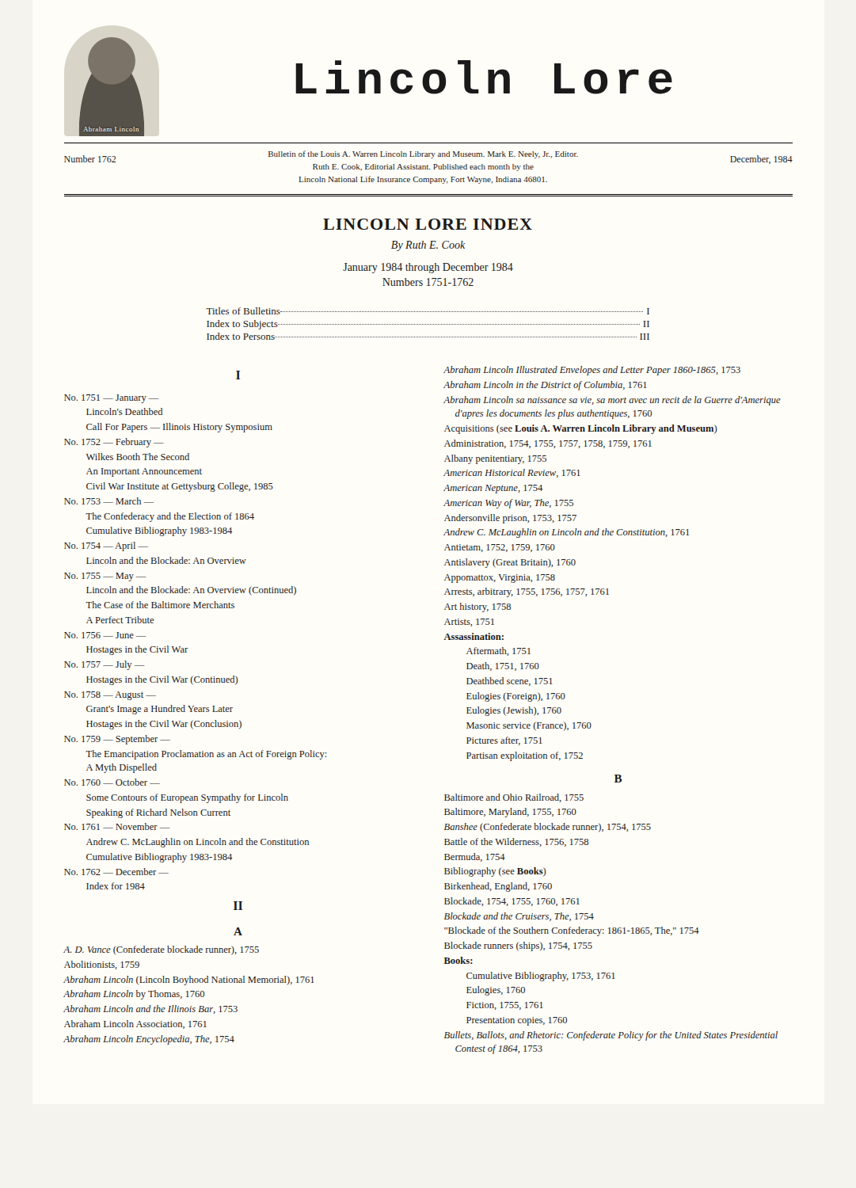Abraham Lincoln
Lincoln Lore
Number 1762
Bulletin of the Louis A. Warren Lincoln Library and Museum. Mark E. Neely, Jr., Editor.
Ruth E. Cook, Editorial Assistant. Published each month by the
Lincoln National Life Insurance Company, Fort Wayne, Indiana 46801.
December, 1984
LINCOLN LORE INDEX
By Ruth E. Cook
January 1984 through December 1984
Numbers 1751-1762
Titles of Bulletins I
Index to Subjects II
Index to Persons III
I
No. 1751 — January —
Lincoln's Deathbed
Call For Papers — Illinois History Symposium
No. 1752 — February —
Wilkes Booth The Second
An Important Announcement
Civil War Institute at Gettysburg College, 1985
No. 1753 — March —
The Confederacy and the Election of 1864
Cumulative Bibliography 1983-1984
No. 1754 — April —
Lincoln and the Blockade: An Overview
No. 1755 — May —
Lincoln and the Blockade: An Overview (Continued)
The Case of the Baltimore Merchants
A Perfect Tribute
No. 1756 — June —
Hostages in the Civil War
No. 1757 — July —
Hostages in the Civil War (Continued)
No. 1758 — August —
Grant's Image a Hundred Years Later
Hostages in the Civil War (Conclusion)
No. 1759 — September —
The Emancipation Proclamation as an Act of Foreign Policy:
A Myth Dispelled
No. 1760 — October —
Some Contours of European Sympathy for Lincoln
Speaking of Richard Nelson Current
No. 1761 — November —
Andrew C. McLaughlin on Lincoln and the Constitution
Cumulative Bibliography 1983-1984
No. 1762 — December —
Index for 1984
II
A
A. D. Vance (Confederate blockade runner), 1755
Abolitionists, 1759
Abraham Lincoln (Lincoln Boyhood National Memorial), 1761
Abraham Lincoln by Thomas, 1760
Abraham Lincoln and the Illinois Bar, 1753
Abraham Lincoln Association, 1761
Abraham Lincoln Encyclopedia, The, 1754
Abraham Lincoln Illustrated Envelopes and Letter Paper 1860-1865, 1753
Abraham Lincoln in the District of Columbia, 1761
Abraham Lincoln sa naissance sa vie, sa mort avec un recit de la Guerre d'Amerique d'apres les documents les plus authentiques, 1760
Acquisitions (see Louis A. Warren Lincoln Library and Museum)
Administration, 1754, 1755, 1757, 1758, 1759, 1761
Albany penitentiary, 1755
American Historical Review, 1761
American Neptune, 1754
American Way of War, The, 1755
Andersonville prison, 1753, 1757
Andrew C. McLaughlin on Lincoln and the Constitution, 1761
Antietam, 1752, 1759, 1760
Antislavery (Great Britain), 1760
Appomattox, Virginia, 1758
Arrests, arbitrary, 1755, 1756, 1757, 1761
Art history, 1758
Artists, 1751
Assassination:
Aftermath, 1751
Death, 1751, 1760
Deathbed scene, 1751
Eulogies (Foreign), 1760
Eulogies (Jewish), 1760
Masonic service (France), 1760
Pictures after, 1751
Partisan exploitation of, 1752
B
Baltimore and Ohio Railroad, 1755
Baltimore, Maryland, 1755, 1760
Banshee (Confederate blockade runner), 1754, 1755
Battle of the Wilderness, 1756, 1758
Bermuda, 1754
Bibliography (see Books)
Birkenhead, England, 1760
Blockade, 1754, 1755, 1760, 1761
Blockade and the Cruisers, The, 1754
"Blockade of the Southern Confederacy: 1861-1865, The," 1754
Blockade runners (ships), 1754, 1755
Books:
Cumulative Bibliography, 1753, 1761
Eulogies, 1760
Fiction, 1755, 1761
Presentation copies, 1760
Bullets, Ballots, and Rhetoric: Confederate Policy for the United States Presidential Contest of 1864, 1753